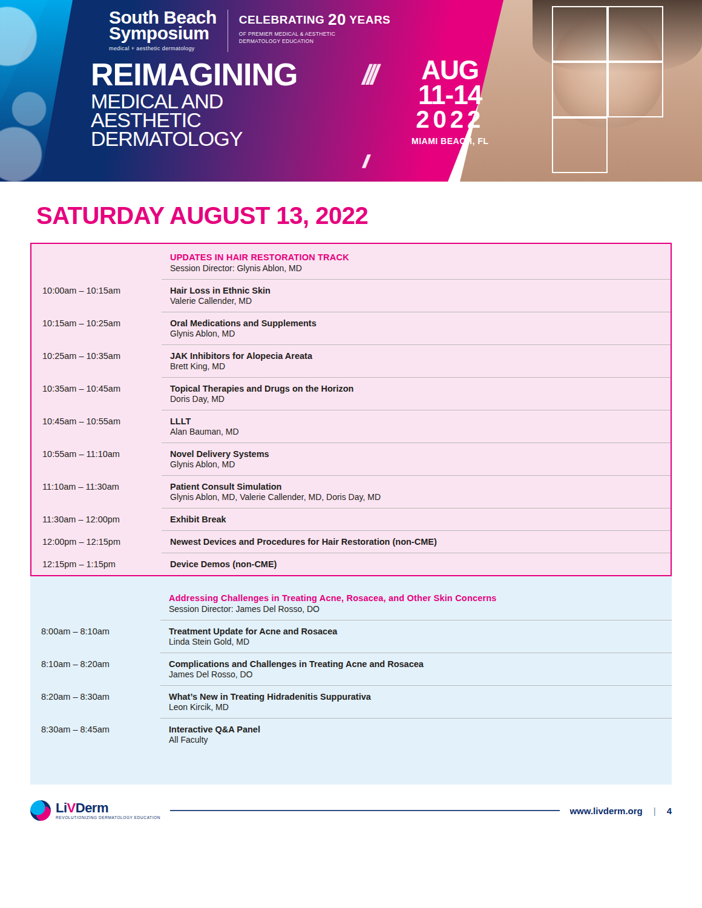South Beach Symposium medical + aesthetic dermatology
CELEBRATING 20 YEARS OF PREMIER MEDICAL & AESTHETIC DERMATOLOGY EDUCATION
REIMAGINING MEDICAL AND AESTHETIC DERMATOLOGY
///
//
AUG
11-14
2022
MIAMI BEACH, FL
SATURDAY AUGUST 13, 2022
UPDATES IN HAIR RESTORATION TRACK
Session Director: Glynis Ablon, MD
10:00am – 10:15am
Hair Loss in Ethnic Skin
Valerie Callender, MD
10:15am – 10:25am
Oral Medications and Supplements
Glynis Ablon, MD
10:25am – 10:35am
JAK Inhibitors for Alopecia Areata
Brett King, MD
10:35am – 10:45am
Topical Therapies and Drugs on the Horizon
Doris Day, MD
10:45am – 10:55am
LLLT
Alan Bauman, MD
10:55am – 11:10am
Novel Delivery Systems
Glynis Ablon, MD
11:10am – 11:30am
Patient Consult Simulation
Glynis Ablon, MD, Valerie Callender, MD, Doris Day, MD
11:30am – 12:00pm
Exhibit Break
12:00pm – 12:15pm
Newest Devices and Procedures for Hair Restoration (non-CME)
12:15pm – 1:15pm
Device Demos (non-CME)
Addressing Challenges in Treating Acne, Rosacea, and Other Skin Concerns
Session Director: James Del Rosso, DO
8:00am – 8:10am
Treatment Update for Acne and Rosacea
Linda Stein Gold, MD
8:10am – 8:20am
Complications and Challenges in Treating Acne and Rosacea
James Del Rosso, DO
8:20am – 8:30am
What’s New in Treating Hidradenitis Suppurativa
Leon Kircik, MD
8:30am – 8:45am
Interactive Q&A Panel
All Faculty
LiVDerm
REVOLUTIONIZING DERMATOLOGY EDUCATION
www.livderm.org | 4